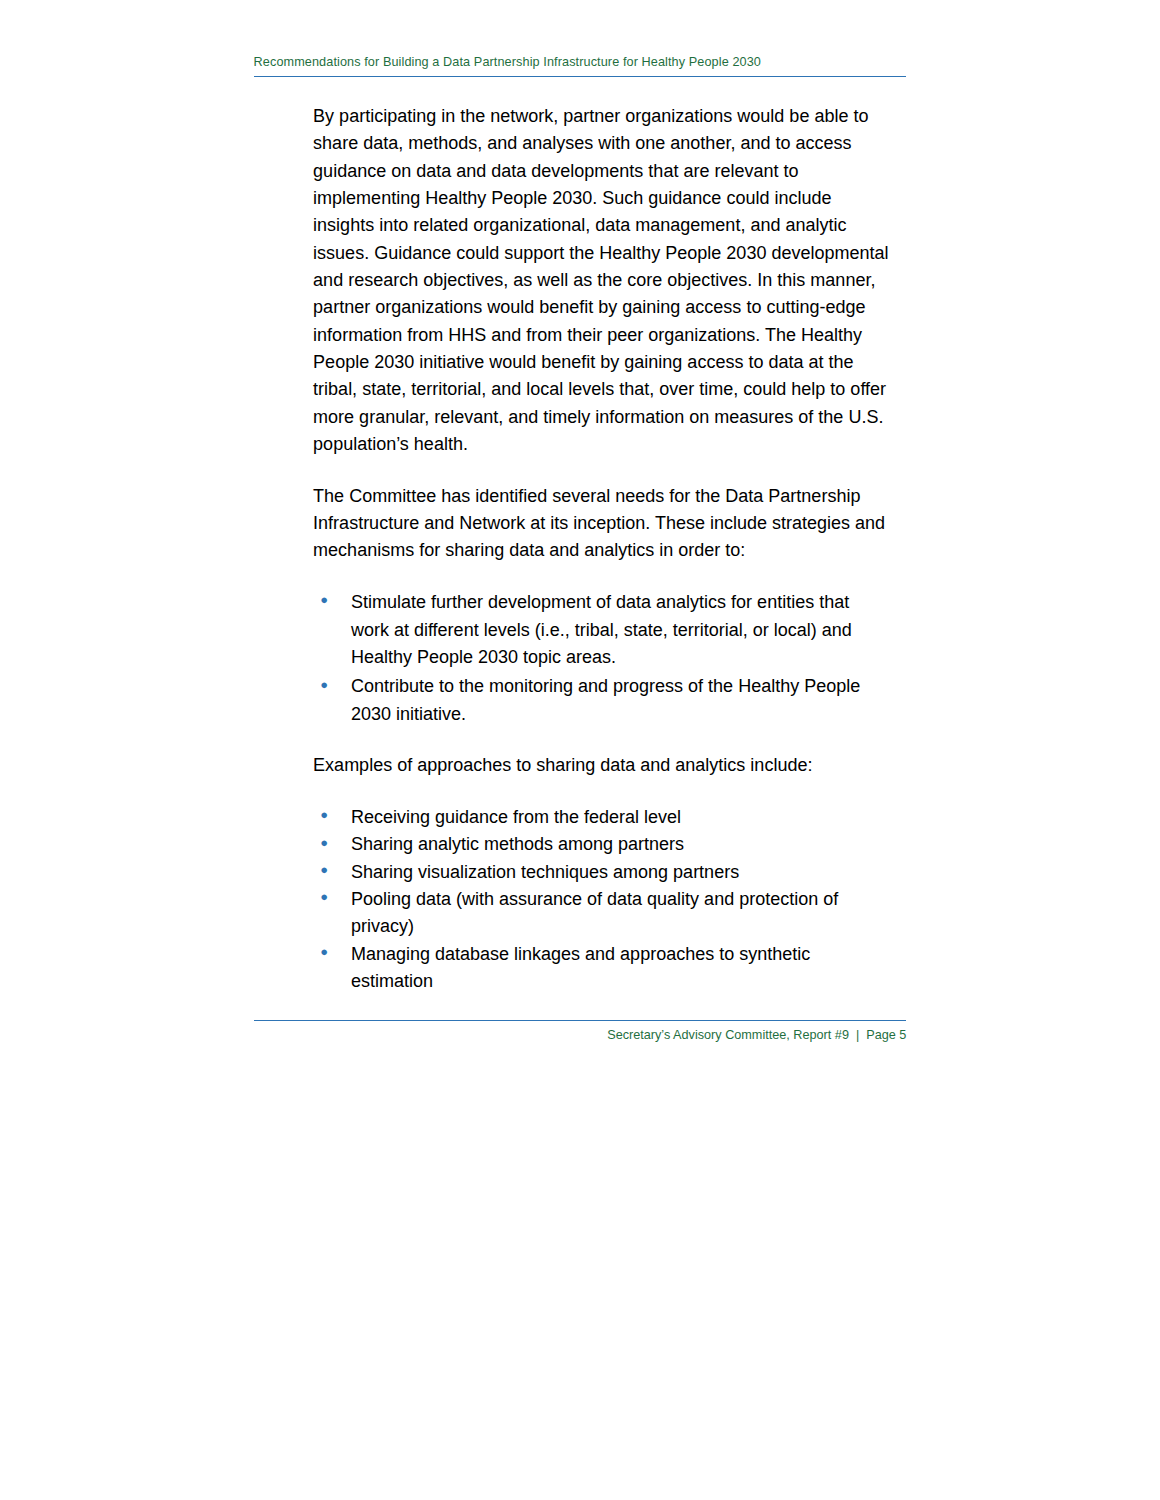Recommendations for Building a Data Partnership Infrastructure for Healthy People 2030
By participating in the network, partner organizations would be able to share data, methods, and analyses with one another, and to access guidance on data and data developments that are relevant to implementing Healthy People 2030. Such guidance could include insights into related organizational, data management, and analytic issues. Guidance could support the Healthy People 2030 developmental and research objectives, as well as the core objectives. In this manner, partner organizations would benefit by gaining access to cutting-edge information from HHS and from their peer organizations. The Healthy People 2030 initiative would benefit by gaining access to data at the tribal, state, territorial, and local levels that, over time, could help to offer more granular, relevant, and timely information on measures of the U.S. population’s health.
The Committee has identified several needs for the Data Partnership Infrastructure and Network at its inception. These include strategies and mechanisms for sharing data and analytics in order to:
Stimulate further development of data analytics for entities that work at different levels (i.e., tribal, state, territorial, or local) and Healthy People 2030 topic areas.
Contribute to the monitoring and progress of the Healthy People 2030 initiative.
Examples of approaches to sharing data and analytics include:
Receiving guidance from the federal level
Sharing analytic methods among partners
Sharing visualization techniques among partners
Pooling data (with assurance of data quality and protection of privacy)
Managing database linkages and approaches to synthetic estimation
Secretary’s Advisory Committee, Report #9 | Page 5